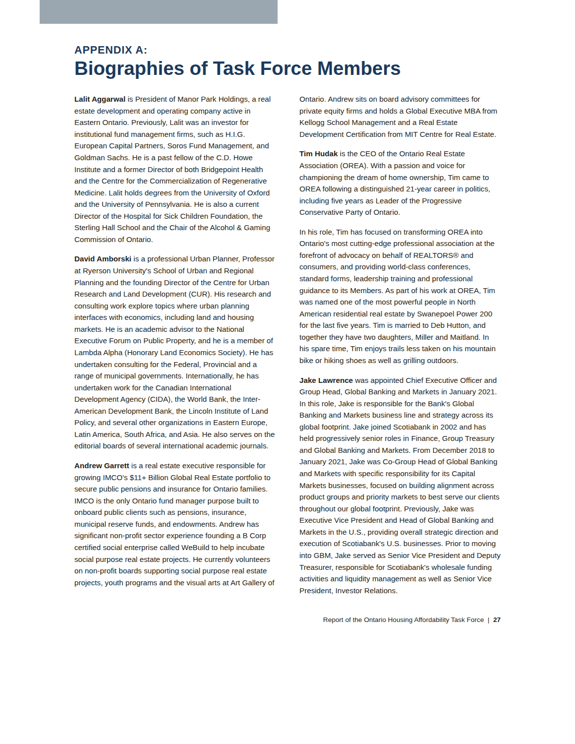APPENDIX A:
Biographies of Task Force Members
Lalit Aggarwal is President of Manor Park Holdings, a real estate development and operating company active in Eastern Ontario. Previously, Lalit was an investor for institutional fund management firms, such as H.I.G. European Capital Partners, Soros Fund Management, and Goldman Sachs. He is a past fellow of the C.D. Howe Institute and a former Director of both Bridgepoint Health and the Centre for the Commercialization of Regenerative Medicine. Lalit holds degrees from the University of Oxford and the University of Pennsylvania. He is also a current Director of the Hospital for Sick Children Foundation, the Sterling Hall School and the Chair of the Alcohol & Gaming Commission of Ontario.
David Amborski is a professional Urban Planner, Professor at Ryerson University's School of Urban and Regional Planning and the founding Director of the Centre for Urban Research and Land Development (CUR). His research and consulting work explore topics where urban planning interfaces with economics, including land and housing markets. He is an academic advisor to the National Executive Forum on Public Property, and he is a member of Lambda Alpha (Honorary Land Economics Society). He has undertaken consulting for the Federal, Provincial and a range of municipal governments. Internationally, he has undertaken work for the Canadian International Development Agency (CIDA), the World Bank, the Inter-American Development Bank, the Lincoln Institute of Land Policy, and several other organizations in Eastern Europe, Latin America, South Africa, and Asia. He also serves on the editorial boards of several international academic journals.
Andrew Garrett is a real estate executive responsible for growing IMCO's $11+ Billion Global Real Estate portfolio to secure public pensions and insurance for Ontario families. IMCO is the only Ontario fund manager purpose built to onboard public clients such as pensions, insurance, municipal reserve funds, and endowments. Andrew has significant non-profit sector experience founding a B Corp certified social enterprise called WeBuild to help incubate social purpose real estate projects. He currently volunteers on non-profit boards supporting social purpose real estate projects, youth programs and the visual arts at Art Gallery of Ontario. Andrew sits on board advisory committees for private equity firms and holds a Global Executive MBA from Kellogg School Management and a Real Estate Development Certification from MIT Centre for Real Estate.
Tim Hudak is the CEO of the Ontario Real Estate Association (OREA). With a passion and voice for championing the dream of home ownership, Tim came to OREA following a distinguished 21-year career in politics, including five years as Leader of the Progressive Conservative Party of Ontario.
In his role, Tim has focused on transforming OREA into Ontario's most cutting-edge professional association at the forefront of advocacy on behalf of REALTORS® and consumers, and providing world-class conferences, standard forms, leadership training and professional guidance to its Members. As part of his work at OREA, Tim was named one of the most powerful people in North American residential real estate by Swanepoel Power 200 for the last five years. Tim is married to Deb Hutton, and together they have two daughters, Miller and Maitland. In his spare time, Tim enjoys trails less taken on his mountain bike or hiking shoes as well as grilling outdoors.
Jake Lawrence was appointed Chief Executive Officer and Group Head, Global Banking and Markets in January 2021. In this role, Jake is responsible for the Bank's Global Banking and Markets business line and strategy across its global footprint. Jake joined Scotiabank in 2002 and has held progressively senior roles in Finance, Group Treasury and Global Banking and Markets. From December 2018 to January 2021, Jake was Co-Group Head of Global Banking and Markets with specific responsibility for its Capital Markets businesses, focused on building alignment across product groups and priority markets to best serve our clients throughout our global footprint. Previously, Jake was Executive Vice President and Head of Global Banking and Markets in the U.S., providing overall strategic direction and execution of Scotiabank's U.S. businesses. Prior to moving into GBM, Jake served as Senior Vice President and Deputy Treasurer, responsible for Scotiabank's wholesale funding activities and liquidity management as well as Senior Vice President, Investor Relations.
Report of the Ontario Housing Affordability Task Force | 27